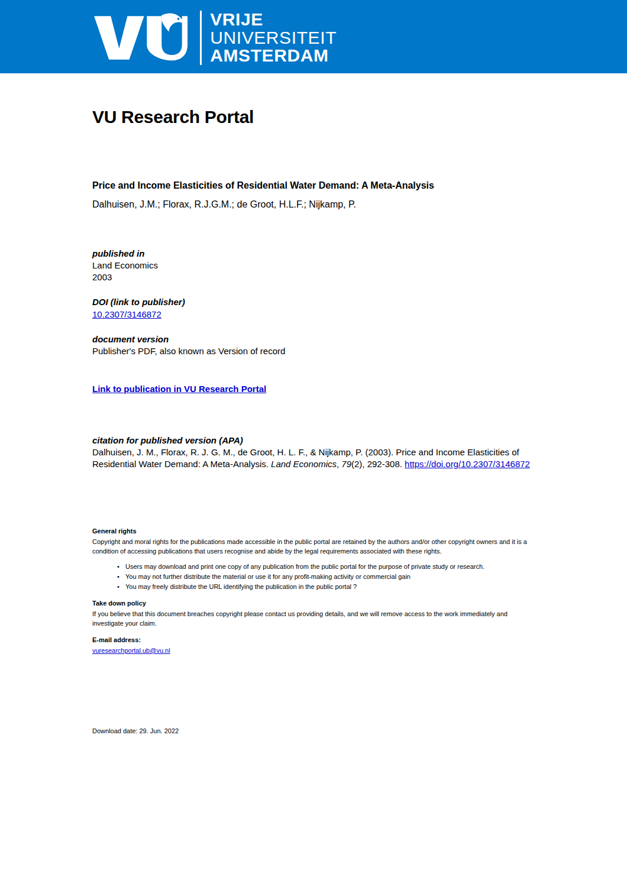VU logo
Vrije Universiteit Amsterdam
VU Research Portal
Price and Income Elasticities of Residential Water Demand: A Meta-Analysis
Dalhuisen, J.M.; Florax, R.J.G.M.; de Groot, H.L.F.; Nijkamp, P.
published in
Land Economics
2003
DOI (link to publisher)
10.2307/3146872
document version
Publisher's PDF, also known as Version of record
Link to publication in VU Research Portal
citation for published version (APA)
Dalhuisen, J. M., Florax, R. J. G. M., de Groot, H. L. F., & Nijkamp, P. (2003). Price and Income Elasticities of Residential Water Demand: A Meta-Analysis. Land Economics, 79(2), 292-308. https://doi.org/10.2307/3146872
General rights
Copyright and moral rights for the publications made accessible in the public portal are retained by the authors and/or other copyright owners and it is a condition of accessing publications that users recognise and abide by the legal requirements associated with these rights.
Users may download and print one copy of any publication from the public portal for the purpose of private study or research.
You may not further distribute the material or use it for any profit-making activity or commercial gain
You may freely distribute the URL identifying the publication in the public portal ?
Take down policy
If you believe that this document breaches copyright please contact us providing details, and we will remove access to the work immediately and investigate your claim.
E-mail address:
vuresearchportal.ub@vu.nl
Download date: 29. Jun. 2022